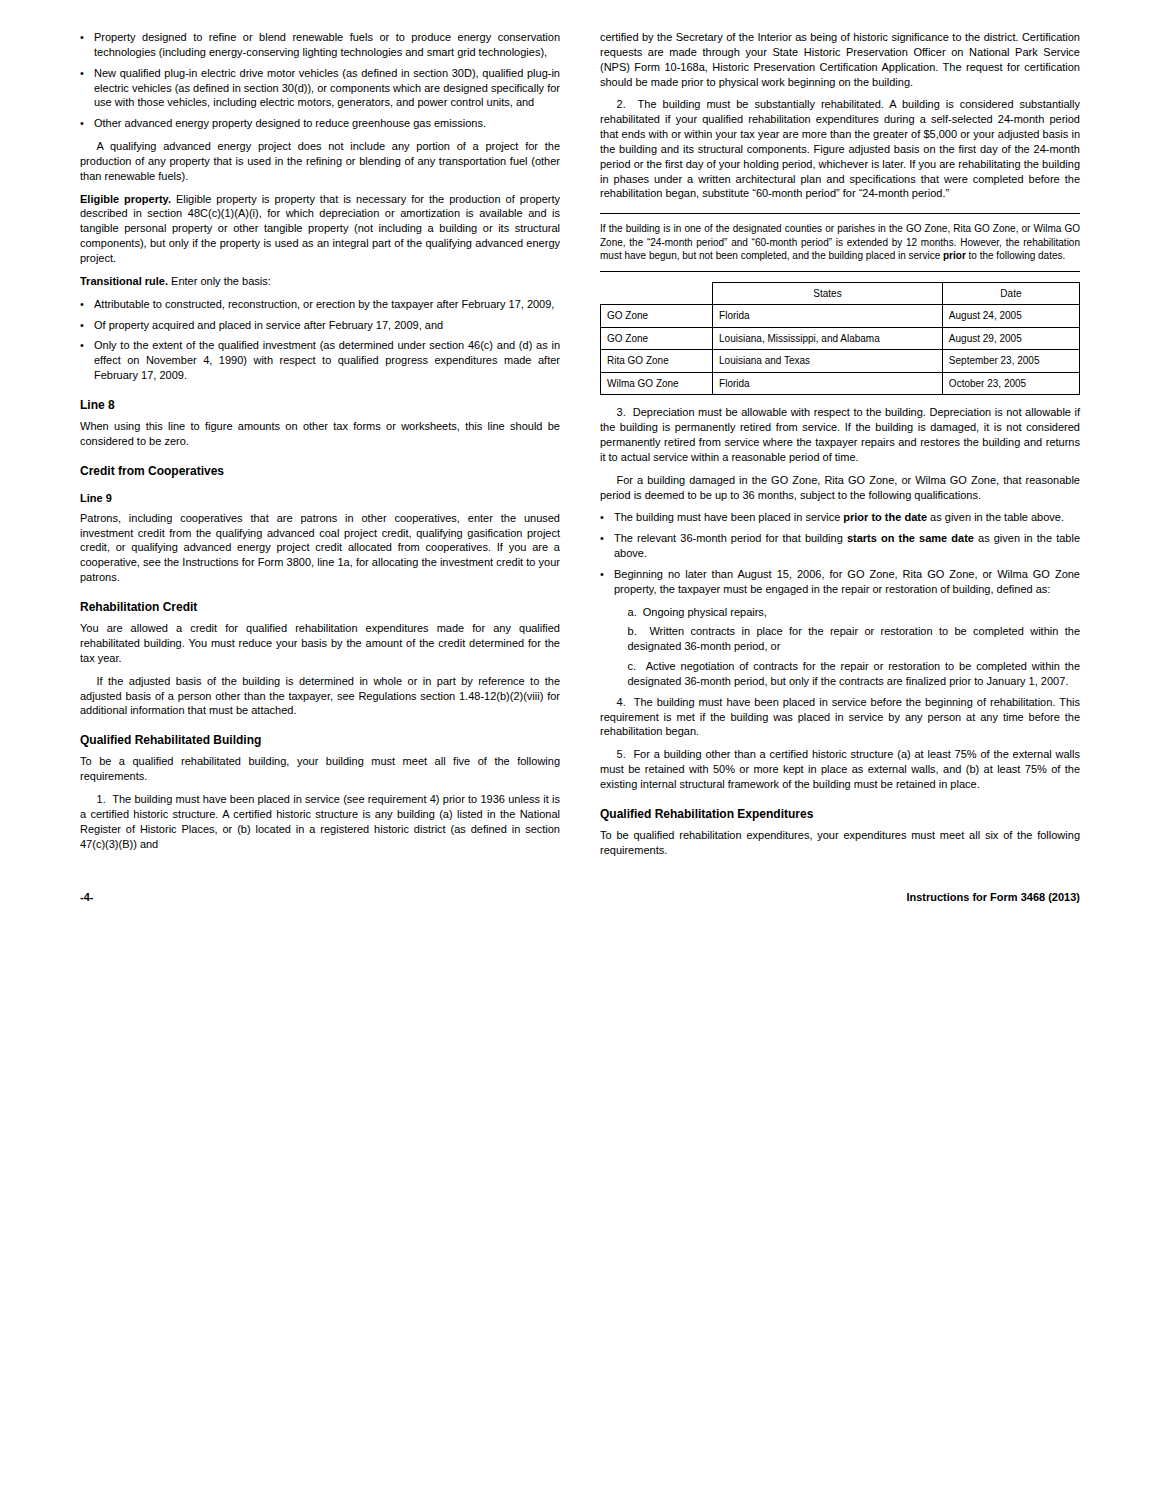Property designed to refine or blend renewable fuels or to produce energy conservation technologies (including energy-conserving lighting technologies and smart grid technologies),
New qualified plug-in electric drive motor vehicles (as defined in section 30D), qualified plug-in electric vehicles (as defined in section 30(d)), or components which are designed specifically for use with those vehicles, including electric motors, generators, and power control units, and
Other advanced energy property designed to reduce greenhouse gas emissions.
A qualifying advanced energy project does not include any portion of a project for the production of any property that is used in the refining or blending of any transportation fuel (other than renewable fuels).
Eligible property. Eligible property is property that is necessary for the production of property described in section 48C(c)(1)(A)(i), for which depreciation or amortization is available and is tangible personal property or other tangible property (not including a building or its structural components), but only if the property is used as an integral part of the qualifying advanced energy project.
Transitional rule. Enter only the basis:
Attributable to constructed, reconstruction, or erection by the taxpayer after February 17, 2009,
Of property acquired and placed in service after February 17, 2009, and
Only to the extent of the qualified investment (as determined under section 46(c) and (d) as in effect on November 4, 1990) with respect to qualified progress expenditures made after February 17, 2009.
Line 8
When using this line to figure amounts on other tax forms or worksheets, this line should be considered to be zero.
Credit from Cooperatives
Line 9
Patrons, including cooperatives that are patrons in other cooperatives, enter the unused investment credit from the qualifying advanced coal project credit, qualifying gasification project credit, or qualifying advanced energy project credit allocated from cooperatives. If you are a cooperative, see the Instructions for Form 3800, line 1a, for allocating the investment credit to your patrons.
Rehabilitation Credit
You are allowed a credit for qualified rehabilitation expenditures made for any qualified rehabilitated building. You must reduce your basis by the amount of the credit determined for the tax year.
If the adjusted basis of the building is determined in whole or in part by reference to the adjusted basis of a person other than the taxpayer, see Regulations section 1.48-12(b)(2)(viii) for additional information that must be attached.
Qualified Rehabilitated Building
To be a qualified rehabilitated building, your building must meet all five of the following requirements.
The building must have been placed in service (see requirement 4) prior to 1936 unless it is a certified historic structure. A certified historic structure is any building (a) listed in the National Register of Historic Places, or (b) located in a registered historic district (as defined in section 47(c)(3)(B)) and
certified by the Secretary of the Interior as being of historic significance to the district. Certification requests are made through your State Historic Preservation Officer on National Park Service (NPS) Form 10-168a, Historic Preservation Certification Application. The request for certification should be made prior to physical work beginning on the building.
The building must be substantially rehabilitated. A building is considered substantially rehabilitated if your qualified rehabilitation expenditures during a self-selected 24-month period that ends with or within your tax year are more than the greater of $5,000 or your adjusted basis in the building and its structural components. Figure adjusted basis on the first day of the 24-month period or the first day of your holding period, whichever is later. If you are rehabilitating the building in phases under a written architectural plan and specifications that were completed before the rehabilitation began, substitute “60-month period” for “24-month period.”
If the building is in one of the designated counties or parishes in the GO Zone, Rita GO Zone, or Wilma GO Zone, the “24-month period” and “60-month period” is extended by 12 months. However, the rehabilitation must have begun, but not been completed, and the building placed in service prior to the following dates.
| | States | Date |
| --- | --- | --- |
| GO Zone | Florida | August 24, 2005 |
| GO Zone | Louisiana, Mississippi, and Alabama | August 29, 2005 |
| Rita GO Zone | Louisiana and Texas | September 23, 2005 |
| Wilma GO Zone | Florida | October 23, 2005 |
Depreciation must be allowable with respect to the building. Depreciation is not allowable if the building is permanently retired from service. If the building is damaged, it is not considered permanently retired from service where the taxpayer repairs and restores the building and returns it to actual service within a reasonable period of time.
For a building damaged in the GO Zone, Rita GO Zone, or Wilma GO Zone, that reasonable period is deemed to be up to 36 months, subject to the following qualifications.
The building must have been placed in service prior to the date as given in the table above.
The relevant 36-month period for that building starts on the same date as given in the table above.
Beginning no later than August 15, 2006, for GO Zone, Rita GO Zone, or Wilma GO Zone property, the taxpayer must be engaged in the repair or restoration of building, defined as:
Ongoing physical repairs,
Written contracts in place for the repair or restoration to be completed within the designated 36-month period, or
Active negotiation of contracts for the repair or restoration to be completed within the designated 36-month period, but only if the contracts are finalized prior to January 1, 2007.
The building must have been placed in service before the beginning of rehabilitation. This requirement is met if the building was placed in service by any person at any time before the rehabilitation began.
For a building other than a certified historic structure (a) at least 75% of the external walls must be retained with 50% or more kept in place as external walls, and (b) at least 75% of the existing internal structural framework of the building must be retained in place.
Qualified Rehabilitation Expenditures
To be qualified rehabilitation expenditures, your expenditures must meet all six of the following requirements.
-4-
Instructions for Form 3468 (2013)